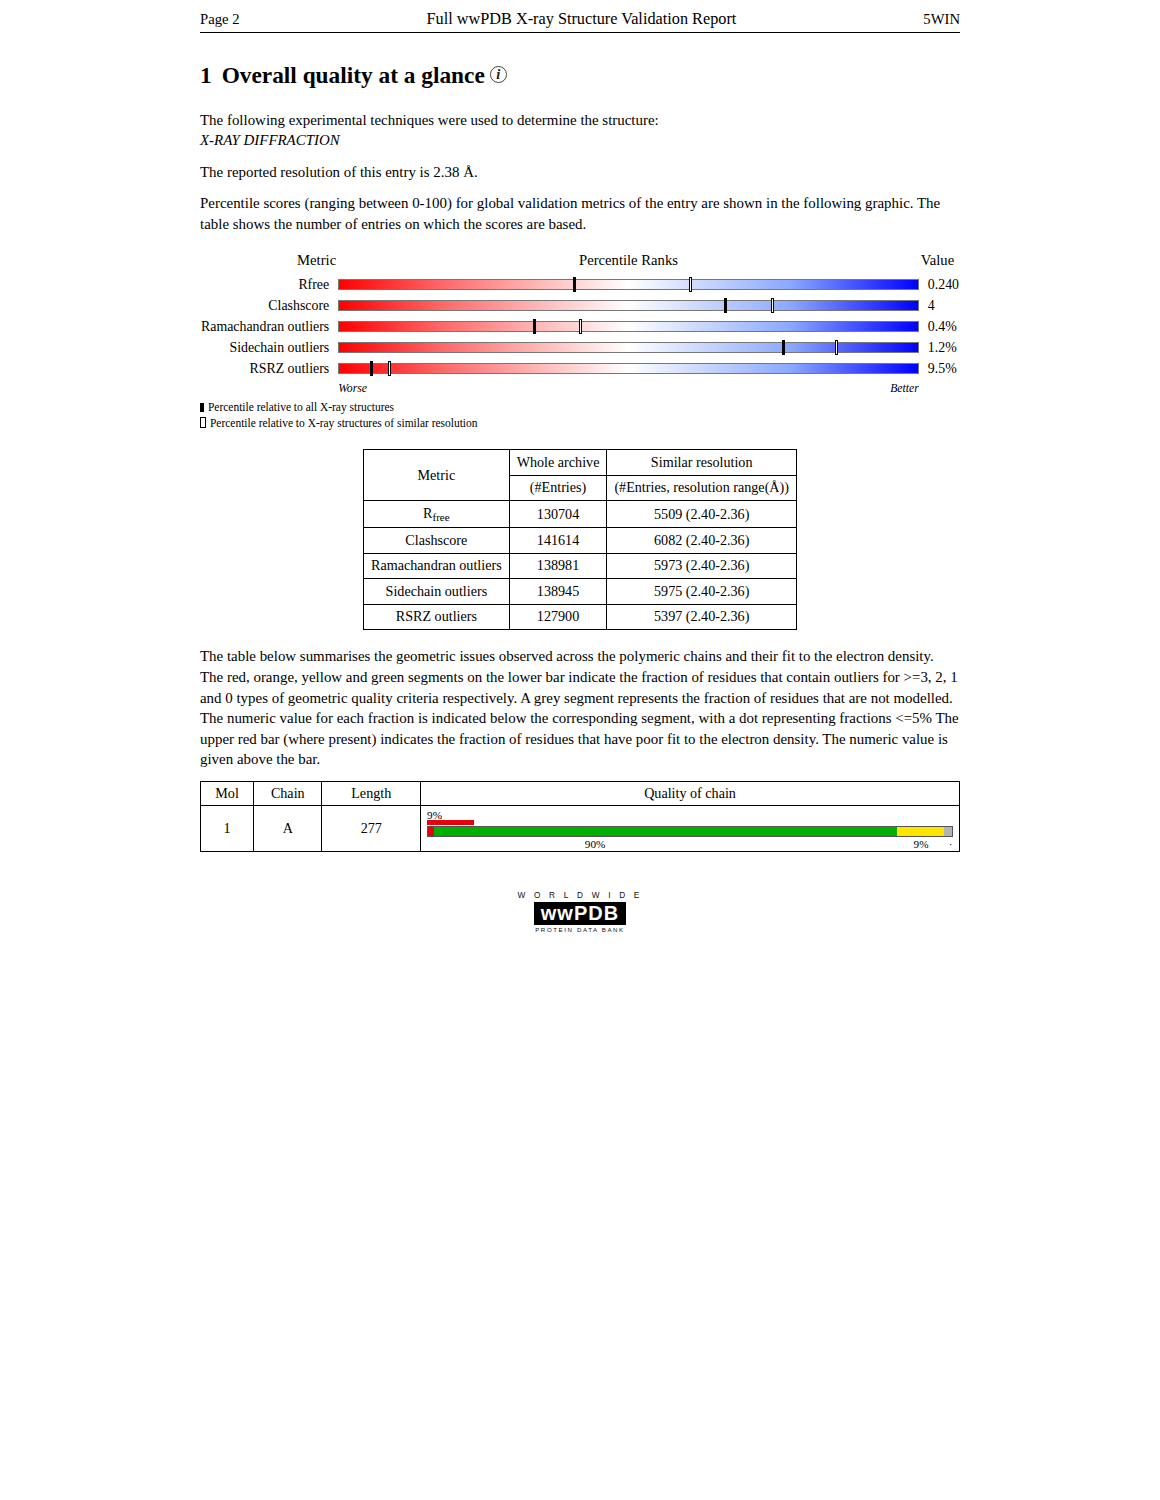Page 2
Full wwPDB X-ray Structure Validation Report
5WIN
1 Overall quality at a glancei
The following experimental techniques were used to determine the structure:
X-RAY DIFFRACTION
The reported resolution of this entry is 2.38 Å.
Percentile scores (ranging between 0-100) for global validation metrics of the entry are shown in the following graphic. The table shows the number of entries on which the scores are based.
| Metric | Percentile Ranks | Value |
| --- | --- | --- |
| Rfree | | 0.240 |
| Clashscore | | 4 |
| Ramachandran outliers | | 0.4% |
| Sidechain outliers | | 1.2% |
| RSRZ outliers | | 9.5% |
| | Worse Better | |
Percentile relative to all X-ray structures
Percentile relative to X-ray structures of similar resolution
| Metric | Whole archive | Similar resolution |
| --- | --- | --- |
| (#Entries) | (#Entries, resolution range(Å)) |
| R free | 130704 | 5509 (2.40-2.36) |
| Clashscore | 141614 | 6082 (2.40-2.36) |
| Ramachandran outliers | 138981 | 5973 (2.40-2.36) |
| Sidechain outliers | 138945 | 5975 (2.40-2.36) |
| RSRZ outliers | 127900 | 5397 (2.40-2.36) |
The table below summarises the geometric issues observed across the polymeric chains and their fit to the electron density. The red, orange, yellow and green segments on the lower bar indicate the fraction of residues that contain outliers for >=3, 2, 1 and 0 types of geometric quality criteria respectively. A grey segment represents the fraction of residues that are not modelled. The numeric value for each fraction is indicated below the corresponding segment, with a dot representing fractions <=5% The upper red bar (where present) indicates the fraction of residues that have poor fit to the electron density. The numeric value is given above the bar.
| Mol | Chain | Length | Quality of chain |
| --- | --- | --- | --- |
| 1 | A | 277 | 9% 90% 9% · |
W O R L D W I D E
ww PDB
PROTEIN DATA BANK